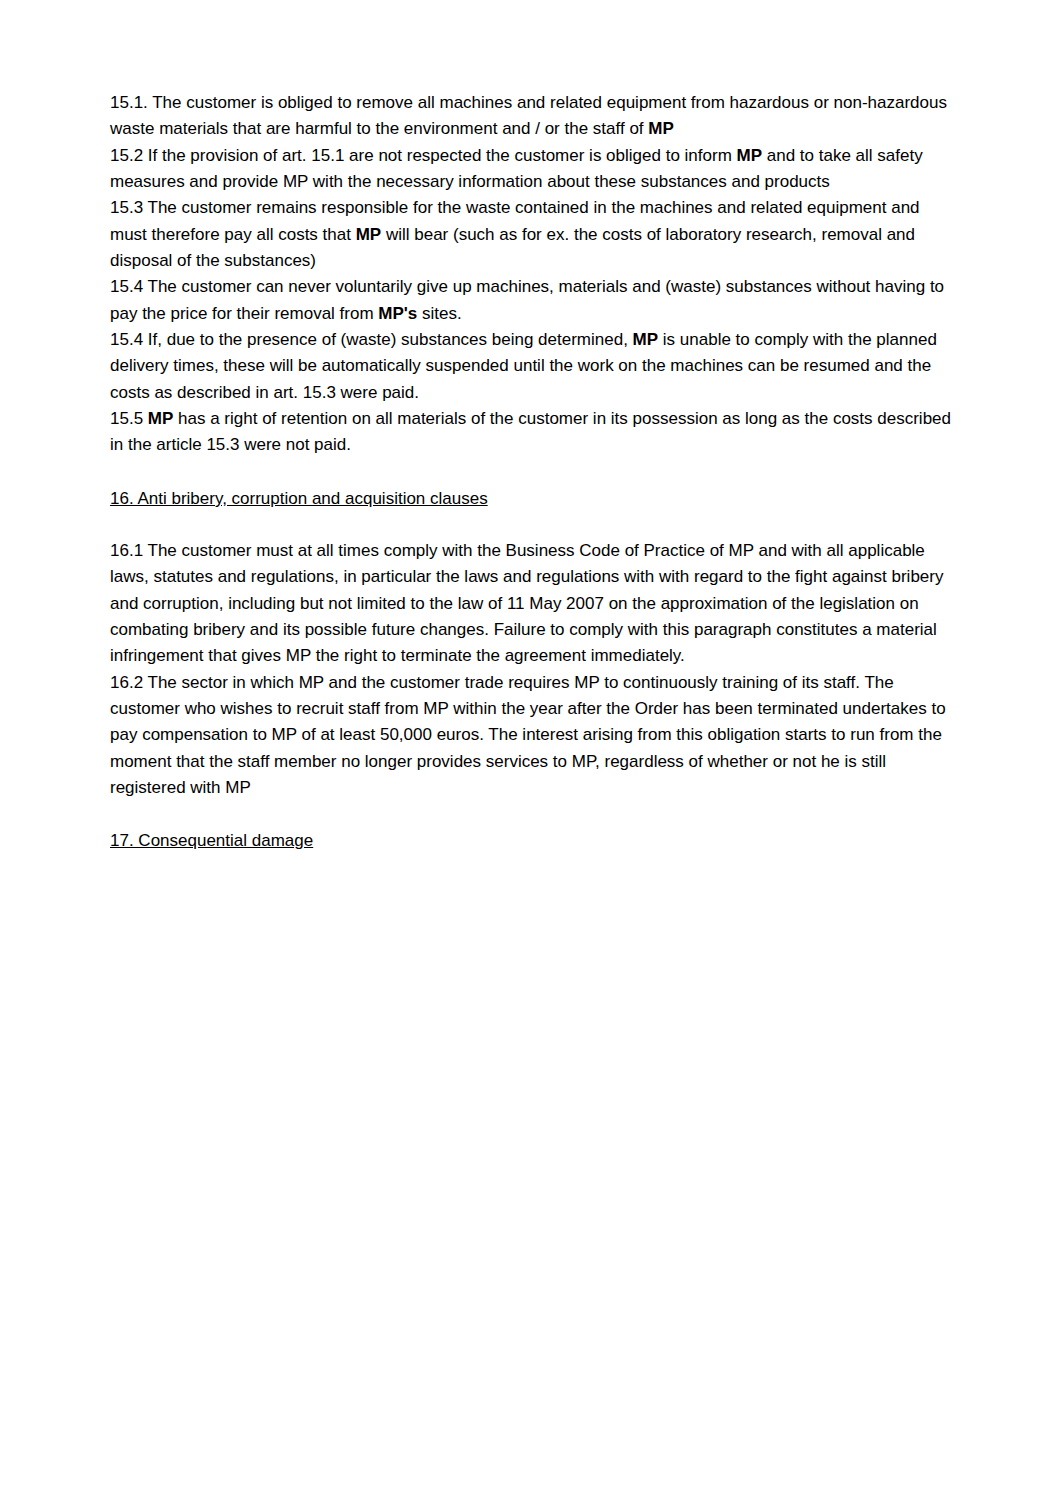15.1. The customer is obliged to remove all machines and related equipment from hazardous or non-hazardous waste materials that are harmful to the environment and / or the staff of MP
15.2 If the provision of art. 15.1 are not respected the customer is obliged to inform MP and to take all safety measures and provide MP with the necessary information about these substances and products
15.3 The customer remains responsible for the waste contained in the machines and related equipment and must therefore pay all costs that MP will bear (such as for ex. the costs of laboratory research, removal and disposal of the substances)
15.4 The customer can never voluntarily give up machines, materials and (waste) substances without having to pay the price for their removal from MP's sites.
15.4 If, due to the presence of (waste) substances being determined, MP is unable to comply with the planned delivery times, these will be automatically suspended until the work on the machines can be resumed and the costs as described in art. 15.3 were paid.
15.5 MP has a right of retention on all materials of the customer in its possession as long as the costs described in the article 15.3 were not paid.
16. Anti bribery, corruption and acquisition clauses
16.1 The customer must at all times comply with the Business Code of Practice of MP and with all applicable laws, statutes and regulations, in particular the laws and regulations with with regard to the fight against bribery and corruption, including but not limited to the law of 11 May 2007 on the approximation of the legislation on combating bribery and its possible future changes. Failure to comply with this paragraph constitutes a material infringement that gives MP the right to terminate the agreement immediately.
16.2 The sector in which MP and the customer trade requires MP to continuously training of its staff. The customer who wishes to recruit staff from MP within the year after the Order has been terminated undertakes to pay compensation to MP of at least 50,000 euros. The interest arising from this obligation starts to run from the moment that the staff member no longer provides services to MP, regardless of whether or not he is still registered with MP
17. Consequential damage